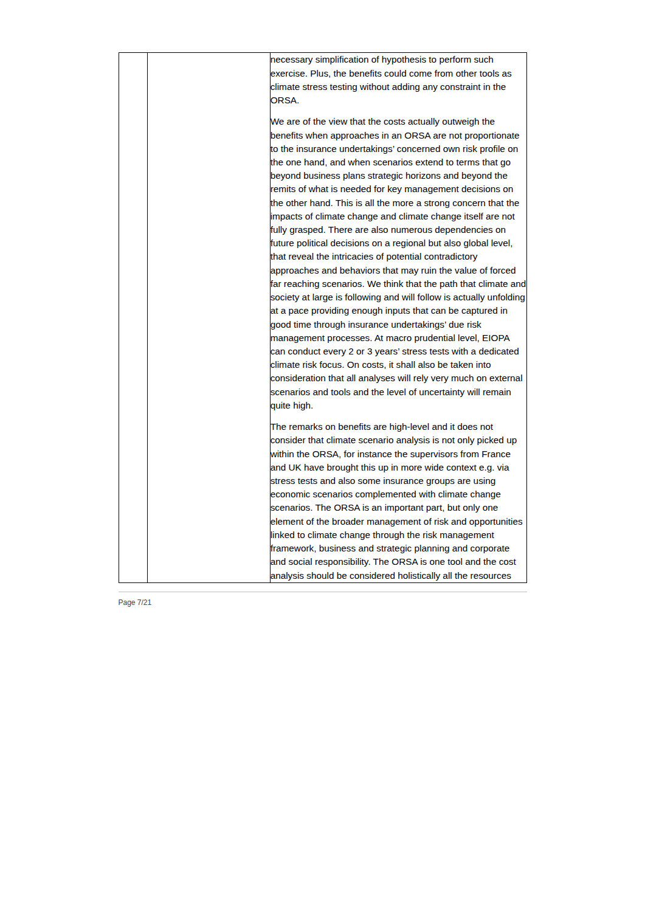| | | necessary simplification of hypothesis to perform such exercise. Plus, the benefits could come from other tools as climate stress testing without adding any constraint in the ORSA. We are of the view that the costs actually outweigh the benefits when approaches in an ORSA are not proportionate to the insurance undertakings’ concerned own risk profile on the one hand, and when scenarios extend to terms that go beyond business plans strategic horizons and beyond the remits of what is needed for key management decisions on the other hand. This is all the more a strong concern that the impacts of climate change and climate change itself are not fully grasped. There are also numerous dependencies on future political decisions on a regional but also global level, that reveal the intricacies of potential contradictory approaches and behaviors that may ruin the value of forced far reaching scenarios. We think that the path that climate and society at large is following and will follow is actually unfolding at a pace providing enough inputs that can be captured in good time through insurance undertakings’ due risk management processes. At macro prudential level, EIOPA can conduct every 2 or 3 years’ stress tests with a dedicated climate risk focus. On costs, it shall also be taken into consideration that all analyses will rely very much on external scenarios and tools and the level of uncertainty will remain quite high. The remarks on benefits are high-level and it does not consider that climate scenario analysis is not only picked up within the ORSA, for instance the supervisors from France and UK have brought this up in more wide context e.g. via stress tests and also some insurance groups are using economic scenarios complemented with climate change scenarios. The ORSA is an important part, but only one element of the broader management of risk and opportunities linked to climate change through the risk management framework, business and strategic planning and corporate and social responsibility. The ORSA is one tool and the cost analysis should be considered holistically all the resources |
Page 7/21